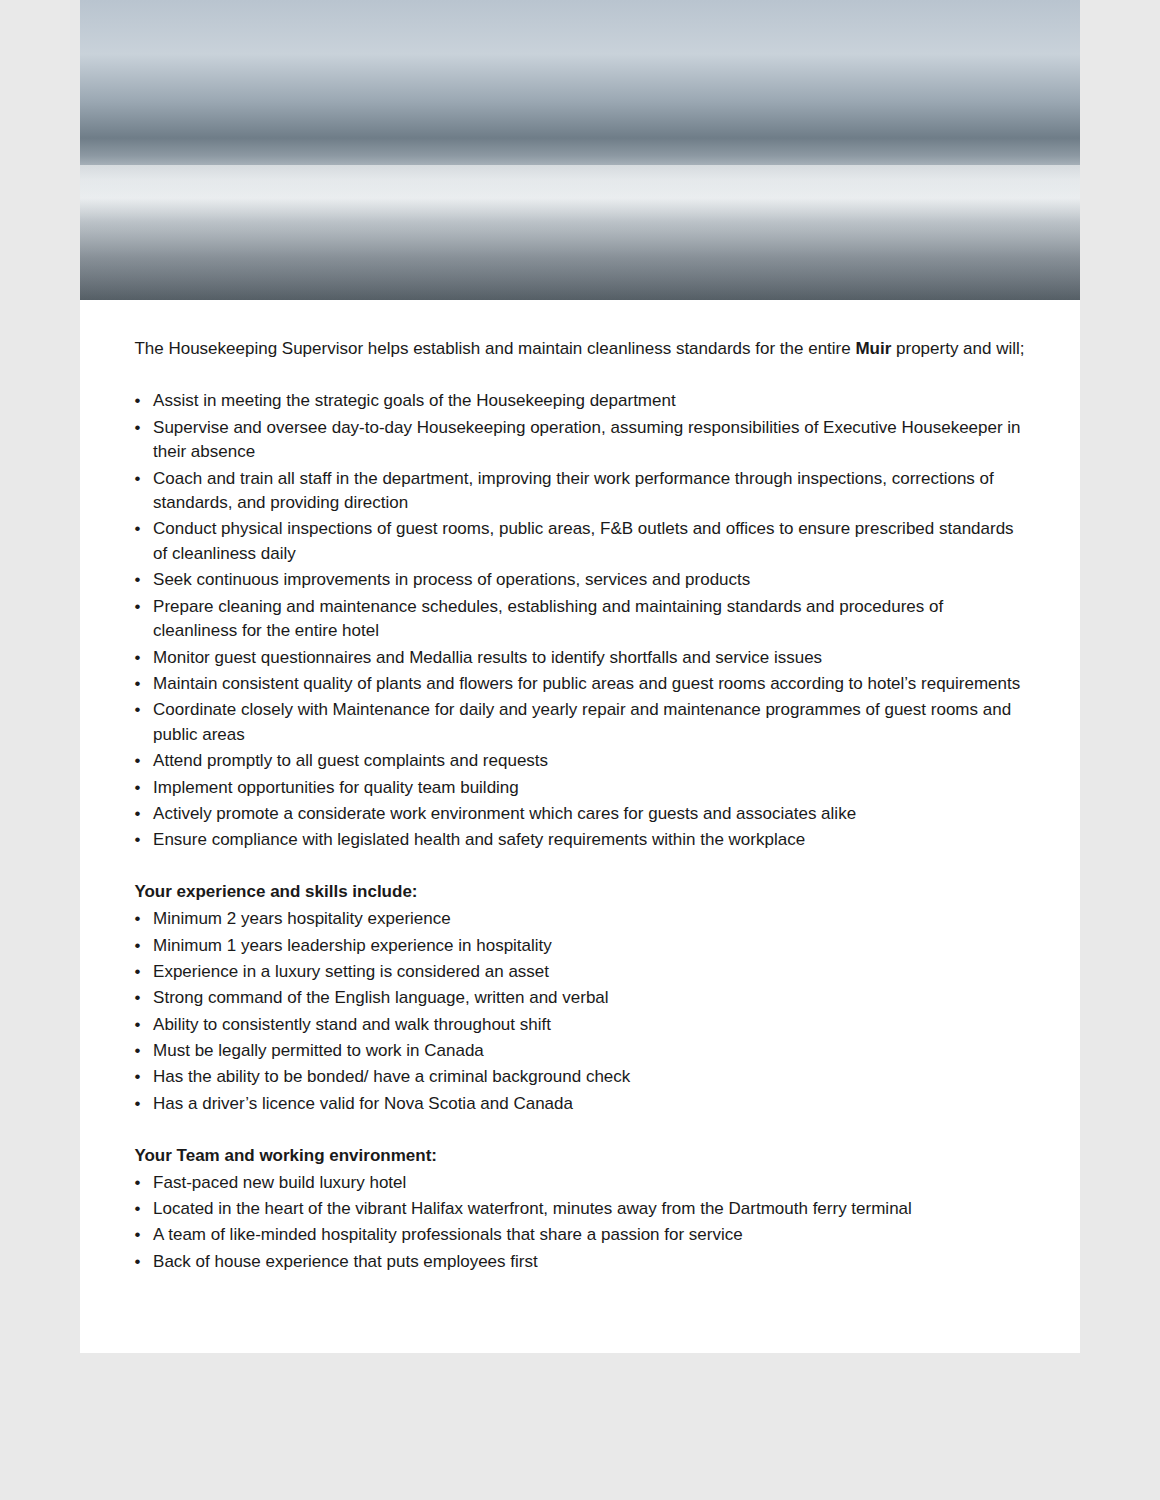The Housekeeping Supervisor helps establish and maintain cleanliness standards for the entire Muir property and will;
Assist in meeting the strategic goals of the Housekeeping department
Supervise and oversee day-to-day Housekeeping operation, assuming responsibilities of Executive Housekeeper in their absence
Coach and train all staff in the department, improving their work performance through inspections, corrections of standards, and providing direction
Conduct physical inspections of guest rooms, public areas, F&B outlets and offices to ensure prescribed standards of cleanliness daily
Seek continuous improvements in process of operations, services and products
Prepare cleaning and maintenance schedules, establishing and maintaining standards and procedures of cleanliness for the entire hotel
Monitor guest questionnaires and Medallia results to identify shortfalls and service issues
Maintain consistent quality of plants and flowers for public areas and guest rooms according to hotel’s requirements
Coordinate closely with Maintenance for daily and yearly repair and maintenance programmes of guest rooms and public areas
Attend promptly to all guest complaints and requests
Implement opportunities for quality team building
Actively promote a considerate work environment which cares for guests and associates alike
Ensure compliance with legislated health and safety requirements within the workplace
Your experience and skills include:
Minimum 2 years hospitality experience
Minimum 1 years leadership experience in hospitality
Experience in a luxury setting is considered an asset
Strong command of the English language, written and verbal
Ability to consistently stand and walk throughout shift
Must be legally permitted to work in Canada
Has the ability to be bonded/ have a criminal background check
Has a driver’s licence valid for Nova Scotia and Canada
Your Team and working environment:
Fast-paced new build luxury hotel
Located in the heart of the vibrant Halifax waterfront, minutes away from the Dartmouth ferry terminal
A team of like-minded hospitality professionals that share a passion for service
Back of house experience that puts employees first